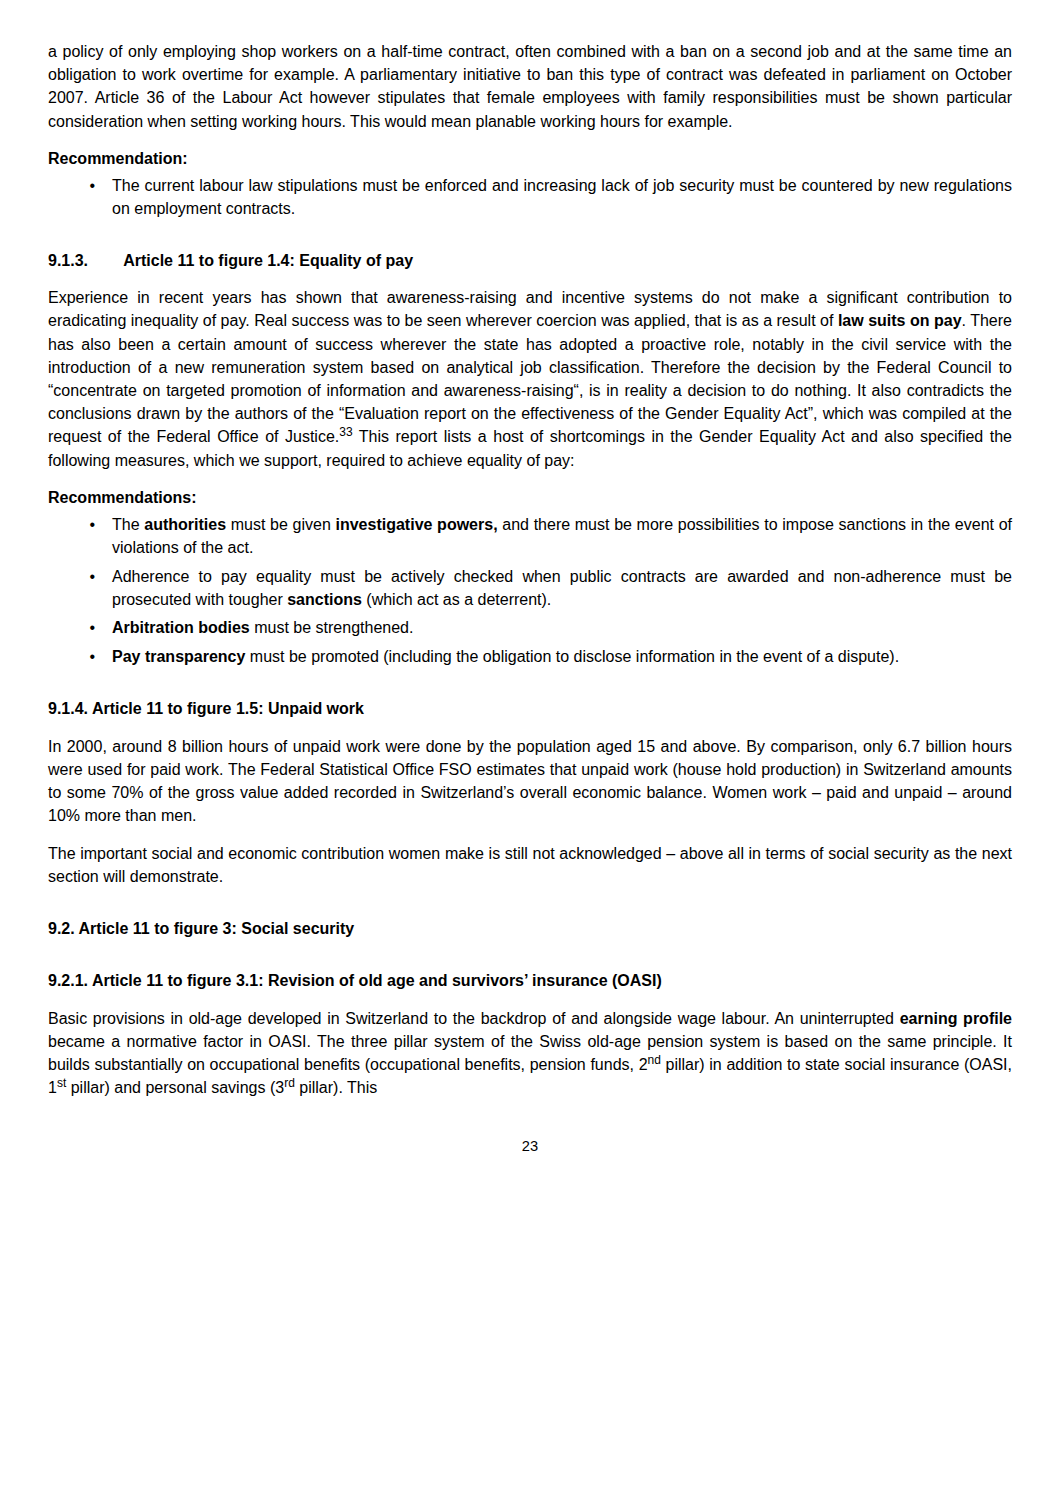a policy of only employing shop workers on a half-time contract, often combined with a ban on a second job and at the same time an obligation to work overtime for example. A parliamentary initiative to ban this type of contract was defeated in parliament on October 2007. Article 36 of the Labour Act however stipulates that female employees with family responsibilities must be shown particular consideration when setting working hours. This would mean planable working hours for example.
Recommendation:
The current labour law stipulations must be enforced and increasing lack of job security must be countered by new regulations on employment contracts.
9.1.3. Article 11 to figure 1.4: Equality of pay
Experience in recent years has shown that awareness-raising and incentive systems do not make a significant contribution to eradicating inequality of pay. Real success was to be seen wherever coercion was applied, that is as a result of law suits on pay. There has also been a certain amount of success wherever the state has adopted a proactive role, notably in the civil service with the introduction of a new remuneration system based on analytical job classification. Therefore the decision by the Federal Council to “concentrate on targeted promotion of information and awareness-raising“, is in reality a decision to do nothing. It also contradicts the conclusions drawn by the authors of the “Evaluation report on the effectiveness of the Gender Equality Act”, which was compiled at the request of the Federal Office of Justice.33 This report lists a host of shortcomings in the Gender Equality Act and also specified the following measures, which we support, required to achieve equality of pay:
Recommendations:
The authorities must be given investigative powers, and there must be more possibilities to impose sanctions in the event of violations of the act.
Adherence to pay equality must be actively checked when public contracts are awarded and non-adherence must be prosecuted with tougher sanctions (which act as a deterrent).
Arbitration bodies must be strengthened.
Pay transparency must be promoted (including the obligation to disclose information in the event of a dispute).
9.1.4. Article 11 to figure 1.5: Unpaid work
In 2000, around 8 billion hours of unpaid work were done by the population aged 15 and above. By comparison, only 6.7 billion hours were used for paid work. The Federal Statistical Office FSO estimates that unpaid work (house hold production) in Switzerland amounts to some 70% of the gross value added recorded in Switzerland’s overall economic balance. Women work – paid and unpaid – around 10% more than men.
The important social and economic contribution women make is still not acknowledged – above all in terms of social security as the next section will demonstrate.
9.2. Article 11 to figure 3: Social security
9.2.1. Article 11 to figure 3.1: Revision of old age and survivors’ insurance (OASI)
Basic provisions in old-age developed in Switzerland to the backdrop of and alongside wage labour. An uninterrupted earning profile became a normative factor in OASI. The three pillar system of the Swiss old-age pension system is based on the same principle. It builds substantially on occupational benefits (occupational benefits, pension funds, 2nd pillar) in addition to state social insurance (OASI, 1st pillar) and personal savings (3rd pillar). This
23